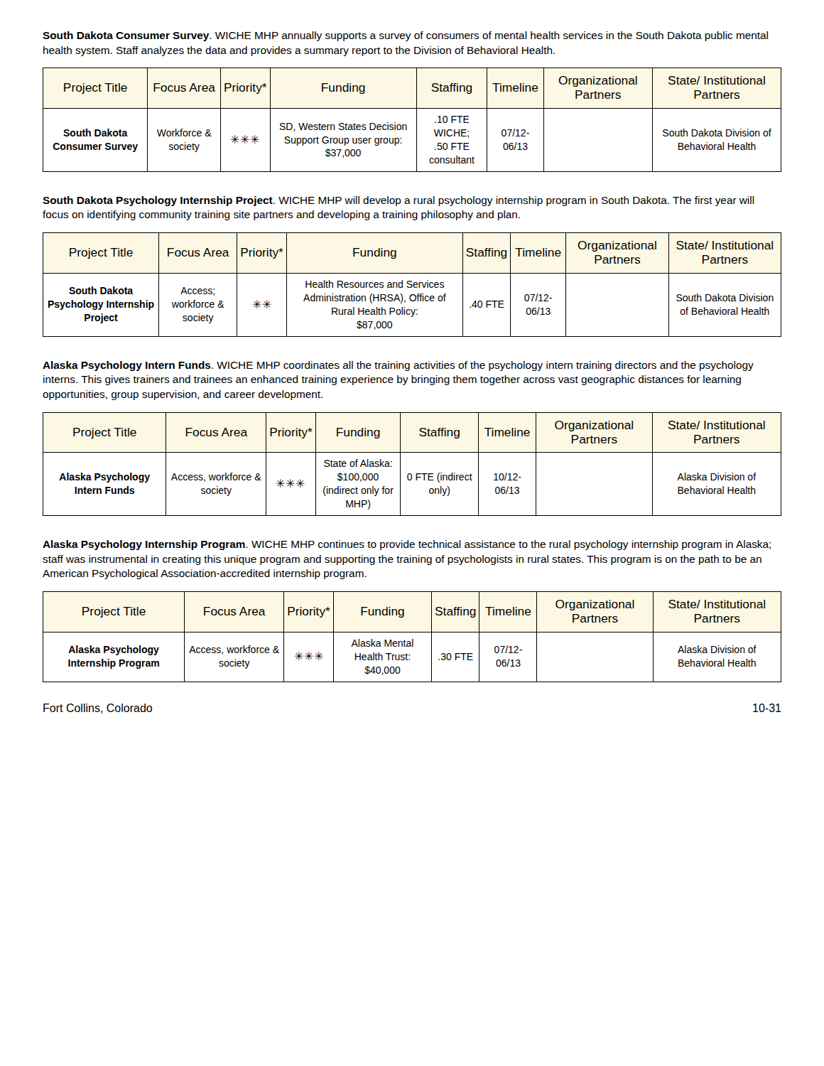South Dakota Consumer Survey. WICHE MHP annually supports a survey of consumers of mental health services in the South Dakota public mental health system. Staff analyzes the data and provides a summary report to the Division of Behavioral Health.
| Project Title | Focus Area | Priority* | Funding | Staffing | Timeline | Organizational Partners | State/ Institutional Partners |
| --- | --- | --- | --- | --- | --- | --- | --- |
| South Dakota Consumer Survey | Workforce & society | ✳✳✳ | SD, Western States Decision Support Group user group: $37,000 | .10 FTE WICHE; .50 FTE consultant | 07/12-06/13 | | South Dakota Division of Behavioral Health |
South Dakota Psychology Internship Project. WICHE MHP will develop a rural psychology internship program in South Dakota. The first year will focus on identifying community training site partners and developing a training philosophy and plan.
| Project Title | Focus Area | Priority* | Funding | Staffing | Timeline | Organizational Partners | State/ Institutional Partners |
| --- | --- | --- | --- | --- | --- | --- | --- |
| South Dakota Psychology Internship Project | Access; workforce & society | ✳✳ | Health Resources and Services Administration (HRSA), Office of Rural Health Policy: $87,000 | .40 FTE | 07/12-06/13 | | South Dakota Division of Behavioral Health |
Alaska Psychology Intern Funds. WICHE MHP coordinates all the training activities of the psychology intern training directors and the psychology interns. This gives trainers and trainees an enhanced training experience by bringing them together across vast geographic distances for learning opportunities, group supervision, and career development.
| Project Title | Focus Area | Priority* | Funding | Staffing | Timeline | Organizational Partners | State/ Institutional Partners |
| --- | --- | --- | --- | --- | --- | --- | --- |
| Alaska Psychology Intern Funds | Access, workforce & society | ✳✳✳ | State of Alaska: $100,000 (indirect only for MHP) | 0 FTE (indirect only) | 10/12-06/13 | | Alaska Division of Behavioral Health |
Alaska Psychology Internship Program. WICHE MHP continues to provide technical assistance to the rural psychology internship program in Alaska; staff was instrumental in creating this unique program and supporting the training of psychologists in rural states. This program is on the path to be an American Psychological Association-accredited internship program.
| Project Title | Focus Area | Priority* | Funding | Staffing | Timeline | Organizational Partners | State/ Institutional Partners |
| --- | --- | --- | --- | --- | --- | --- | --- |
| Alaska Psychology Internship Program | Access, workforce & society | ✳✳✳ | Alaska Mental Health Trust: $40,000 | .30 FTE | 07/12-06/13 | | Alaska Division of Behavioral Health |
Fort Collins, Colorado
10-31